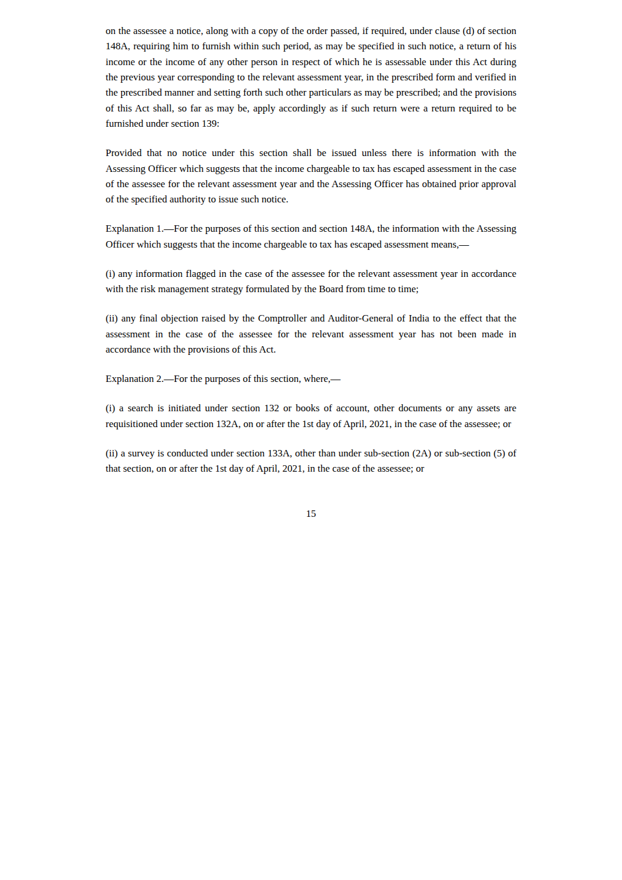on the assessee a notice, along with a copy of the order passed, if required, under clause (d) of section 148A, requiring him to furnish within such period, as may be specified in such notice, a return of his income or the income of any other person in respect of which he is assessable under this Act during the previous year corresponding to the relevant assessment year, in the prescribed form and verified in the prescribed manner and setting forth such other particulars as may be prescribed; and the provisions of this Act shall, so far as may be, apply accordingly as if such return were a return required to be furnished under section 139:
Provided that no notice under this section shall be issued unless there is information with the Assessing Officer which suggests that the income chargeable to tax has escaped assessment in the case of the assessee for the relevant assessment year and the Assessing Officer has obtained prior approval of the specified authority to issue such notice.
Explanation 1.—For the purposes of this section and section 148A, the information with the Assessing Officer which suggests that the income chargeable to tax has escaped assessment means,—
(i) any information flagged in the case of the assessee for the relevant assessment year in accordance with the risk management strategy formulated by the Board from time to time;
(ii) any final objection raised by the Comptroller and Auditor-General of India to the effect that the assessment in the case of the assessee for the relevant assessment year has not been made in accordance with the provisions of this Act.
Explanation 2.—For the purposes of this section, where,—
(i) a search is initiated under section 132 or books of account, other documents or any assets are requisitioned under section 132A, on or after the 1st day of April, 2021, in the case of the assessee; or
(ii) a survey is conducted under section 133A, other than under sub-section (2A) or sub-section (5) of that section, on or after the 1st day of April, 2021, in the case of the assessee; or
15